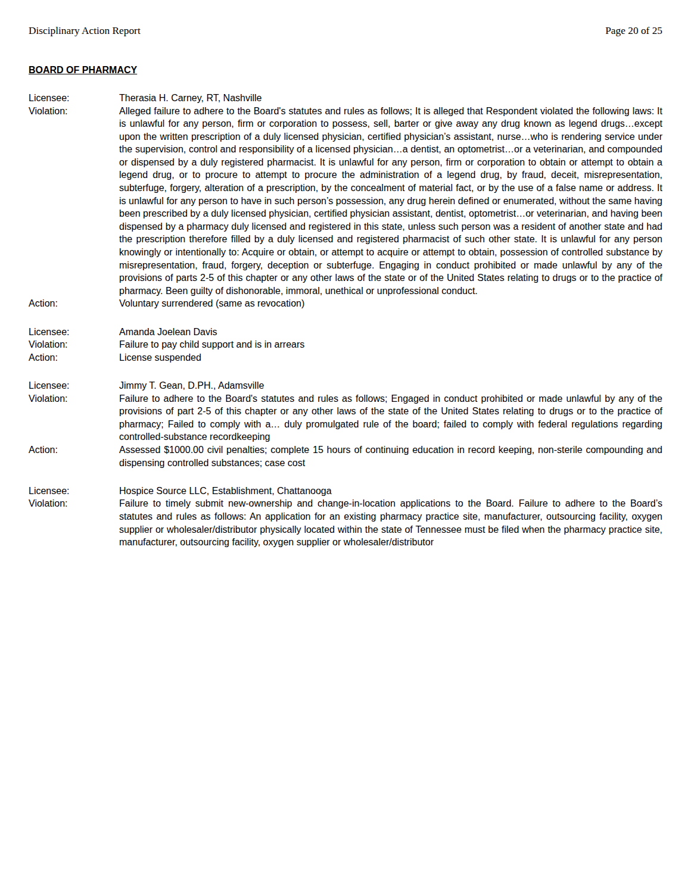Disciplinary Action Report Page 20 of 25
BOARD OF PHARMACY
Licensee:
Therasia H. Carney, RT, Nashville
Violation:
Alleged failure to adhere to the Board's statutes and rules as follows; It is alleged that Respondent violated the following laws: It is unlawful for any person, firm or corporation to possess, sell, barter or give away any drug known as legend drugs…except upon the written prescription of a duly licensed physician, certified physician’s assistant, nurse…who is rendering service under the supervision, control and responsibility of a licensed physician…a dentist, an optometrist…or a veterinarian, and compounded or dispensed by a duly registered pharmacist. It is unlawful for any person, firm or corporation to obtain or attempt to obtain a legend drug, or to procure to attempt to procure the administration of a legend drug, by fraud, deceit, misrepresentation, subterfuge, forgery, alteration of a prescription, by the concealment of material fact, or by the use of a false name or address. It is unlawful for any person to have in such person’s possession, any drug herein defined or enumerated, without the same having been prescribed by a duly licensed physician, certified physician assistant, dentist, optometrist…or veterinarian, and having been dispensed by a pharmacy duly licensed and registered in this state, unless such person was a resident of another state and had the prescription therefore filled by a duly licensed and registered pharmacist of such other state. It is unlawful for any person knowingly or intentionally to: Acquire or obtain, or attempt to acquire or attempt to obtain, possession of controlled substance by misrepresentation, fraud, forgery, deception or subterfuge. Engaging in conduct prohibited or made unlawful by any of the provisions of parts 2-5 of this chapter or any other laws of the state or of the United States relating to drugs or to the practice of pharmacy. Been guilty of dishonorable, immoral, unethical or unprofessional conduct.
Action:
Voluntary surrendered (same as revocation)
Licensee:
Amanda Joelean Davis
Violation:
Failure to pay child support and is in arrears
Action:
License suspended
Licensee:
Jimmy T. Gean, D.PH., Adamsville
Violation:
Failure to adhere to the Board's statutes and rules as follows; Engaged in conduct prohibited or made unlawful by any of the provisions of part 2-5 of this chapter or any other laws of the state of the United States relating to drugs or to the practice of pharmacy; Failed to comply with a… duly promulgated rule of the board; failed to comply with federal regulations regarding controlled-substance recordkeeping
Action:
Assessed $1000.00 civil penalties; complete 15 hours of continuing education in record keeping, non-sterile compounding and dispensing controlled substances; case cost
Licensee:
Hospice Source LLC, Establishment, Chattanooga
Violation:
Failure to timely submit new-ownership and change-in-location applications to the Board. Failure to adhere to the Board’s statutes and rules as follows: An application for an existing pharmacy practice site, manufacturer, outsourcing facility, oxygen supplier or wholesaler/distributor physically located within the state of Tennessee must be filed when the pharmacy practice site, manufacturer, outsourcing facility, oxygen supplier or wholesaler/distributor